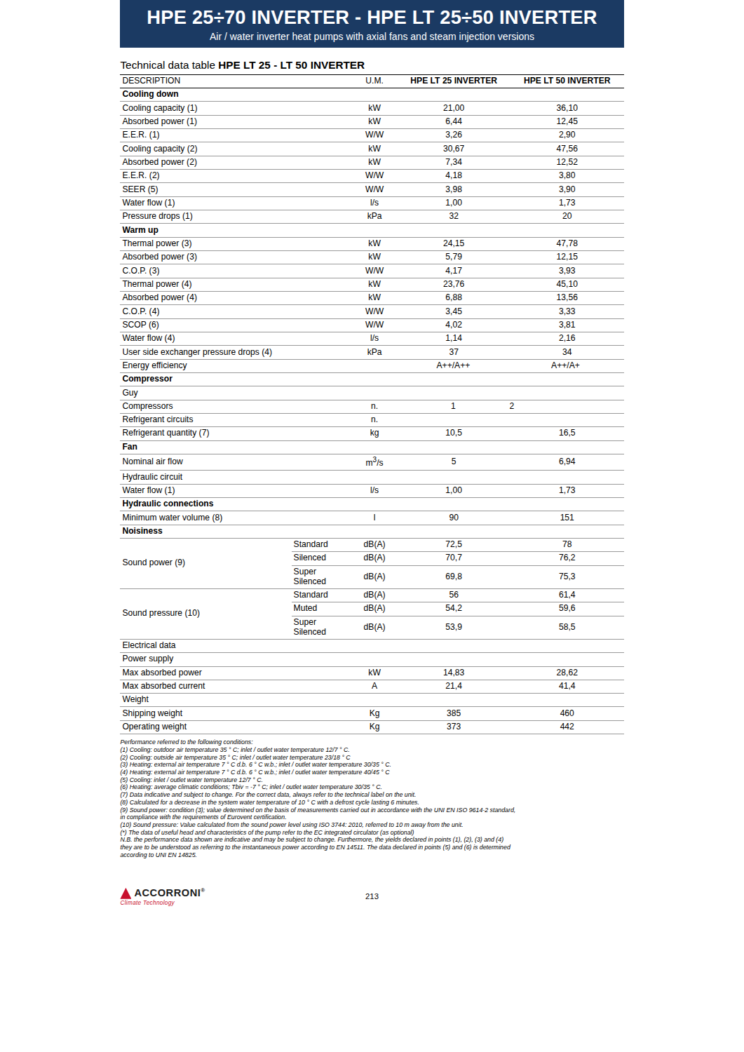HPE 25÷70 INVERTER - HPE LT 25÷50 INVERTER
Air / water inverter heat pumps with axial fans and steam injection versions
Technical data table HPE LT 25 - LT 50 INVERTER
| DESCRIPTION | U.M. | HPE LT 25 INVERTER | HPE LT 50 INVERTER |
| --- | --- | --- | --- |
| Cooling down |
| Cooling capacity (1) | kW | 21,00 | 36,10 |
| Absorbed power (1) | kW | 6,44 | 12,45 |
| E.E.R. (1) | W/W | 3,26 | 2,90 |
| Cooling capacity (2) | kW | 30,67 | 47,56 |
| Absorbed power (2) | kW | 7,34 | 12,52 |
| E.E.R. (2) | W/W | 4,18 | 3,80 |
| SEER (5) | W/W | 3,98 | 3,90 |
| Water flow (1) | l/s | 1,00 | 1,73 |
| Pressure drops (1) | kPa | 32 | 20 |
| Warm up |
| Thermal power (3) | kW | 24,15 | 47,78 |
| Absorbed power (3) | kW | 5,79 | 12,15 |
| C.O.P. (3) | W/W | 4,17 | 3,93 |
| Thermal power (4) | kW | 23,76 | 45,10 |
| Absorbed power (4) | kW | 6,88 | 13,56 |
| C.O.P. (4) | W/W | 3,45 | 3,33 |
| SCOP (6) | W/W | 4,02 | 3,81 |
| Water flow (4) | l/s | 1,14 | 2,16 |
| User side exchanger pressure drops (4) | kPa | 37 | 34 |
| Energy efficiency | | A++/A++ A++/A+ |
| Compressor |
| Guy | | | |
| Compressors | n. | 1 2 |
| Refrigerant circuits | n. | | |
| Refrigerant quantity (7) | kg | 10,5 | 16,5 |
| Fan |
| Nominal air flow | m 3 /s | 5 | 6,94 |
| Hydraulic circuit | | | |
| Water flow (1) | l/s | 1,00 | 1,73 |
| Hydraulic connections |
| Minimum water volume (8) | l | 90 | 151 |
| Noisiness |
| Sound power (9) | Standard | dB(A) | 72,5 | 78 |
| Silenced | dB(A) | 70,7 | 76,2 |
| Super Silenced | dB(A) | 69,8 | 75,3 |
| Sound pressure (10) | Standard | dB(A) | 56 | 61,4 |
| Muted | dB(A) | 54,2 | 59,6 |
| Super Silenced | dB(A) | 53,9 | 58,5 |
| Electrical data | | | |
| Power supply | | | |
| Max absorbed power | kW | 14,83 | 28,62 |
| Max absorbed current | A | 21,4 | 41,4 |
| Weight | | | |
| Shipping weight | Kg | 385 | 460 |
| Operating weight | Kg | 373 | 442 |
Performance referred to the following conditions:
(1) Cooling: outdoor air temperature 35 ° C; inlet / outlet water temperature 12/7 ° C.
(2) Cooling: outside air temperature 35 ° C; inlet / outlet water temperature 23/18 ° C
(3) Heating: external air temperature 7 ° C d.b. 6 ° C w.b.; inlet / outlet water temperature 30/35 ° C.
(4) Heating: external air temperature 7 ° C d.b. 6 ° C w.b.; inlet / outlet water temperature 40/45 ° C
(5) Cooling: inlet / outlet water temperature 12/7 ° C.
(6) Heating: average climatic conditions; Tbiv = -7 ° C; inlet / outlet water temperature 30/35 ° C.
(7) Data indicative and subject to change. For the correct data, always refer to the technical label on the unit.
(8) Calculated for a decrease in the system water temperature of 10 ° C with a defrost cycle lasting 6 minutes.
(9) Sound power: condition (3); value determined on the basis of measurements carried out in accordance with the UNI EN ISO 9614-2 standard,
in compliance with the requirements of Eurovent certification.
(10) Sound pressure: Value calculated from the sound power level using ISO 3744: 2010, referred to 10 m away from the unit.
(*) The data of useful head and characteristics of the pump refer to the EC integrated circulator (as optional)
N.B. the performance data shown are indicative and may be subject to change. Furthermore, the yields declared in points (1), (2), (3) and (4)
they are to be understood as referring to the instantaneous power according to EN 14511. The data declared in points (5) and (6) is determined
according to UNI EN 14825.
ACCORRONI®
Climate Technology
213